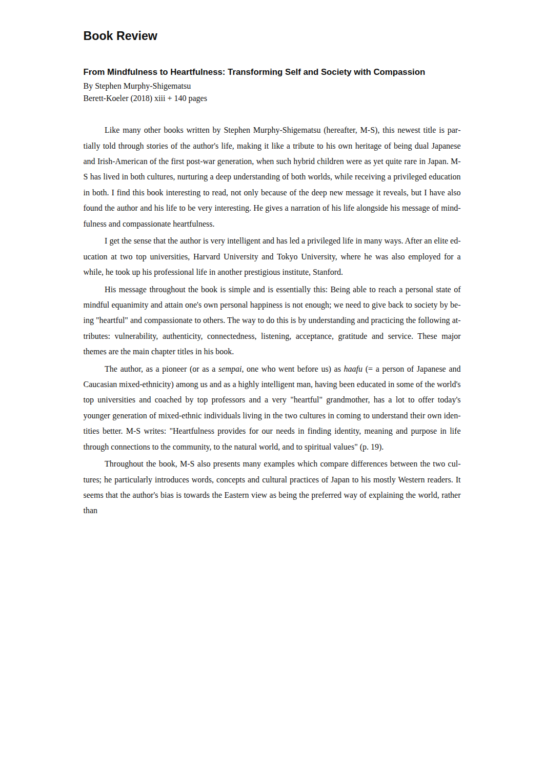Book Review
From Mindfulness to Heartfulness: Transforming Self and Society with Compassion
By Stephen Murphy-Shigematsu
Berett-Koeler (2018) xiii + 140 pages
Like many other books written by Stephen Murphy-Shigematsu (hereafter, M-S), this newest title is partially told through stories of the author's life, making it like a tribute to his own heritage of being dual Japanese and Irish-American of the first post-war generation, when such hybrid children were as yet quite rare in Japan. M-S has lived in both cultures, nurturing a deep understanding of both worlds, while receiving a privileged education in both. I find this book interesting to read, not only because of the deep new message it reveals, but I have also found the author and his life to be very interesting. He gives a narration of his life alongside his message of mindfulness and compassionate heartfulness.
I get the sense that the author is very intelligent and has led a privileged life in many ways. After an elite education at two top universities, Harvard University and Tokyo University, where he was also employed for a while, he took up his professional life in another prestigious institute, Stanford.
His message throughout the book is simple and is essentially this: Being able to reach a personal state of mindful equanimity and attain one's own personal happiness is not enough; we need to give back to society by being "heartful" and compassionate to others. The way to do this is by understanding and practicing the following attributes: vulnerability, authenticity, connectedness, listening, acceptance, gratitude and service. These major themes are the main chapter titles in his book.
The author, as a pioneer (or as a sempai, one who went before us) as haafu (= a person of Japanese and Caucasian mixed-ethnicity) among us and as a highly intelligent man, having been educated in some of the world's top universities and coached by top professors and a very "heartful" grandmother, has a lot to offer today's younger generation of mixed-ethnic individuals living in the two cultures in coming to understand their own identities better. M-S writes: "Heartfulness provides for our needs in finding identity, meaning and purpose in life through connections to the community, to the natural world, and to spiritual values" (p. 19).
Throughout the book, M-S also presents many examples which compare differences between the two cultures; he particularly introduces words, concepts and cultural practices of Japan to his mostly Western readers. It seems that the author's bias is towards the Eastern view as being the preferred way of explaining the world, rather than